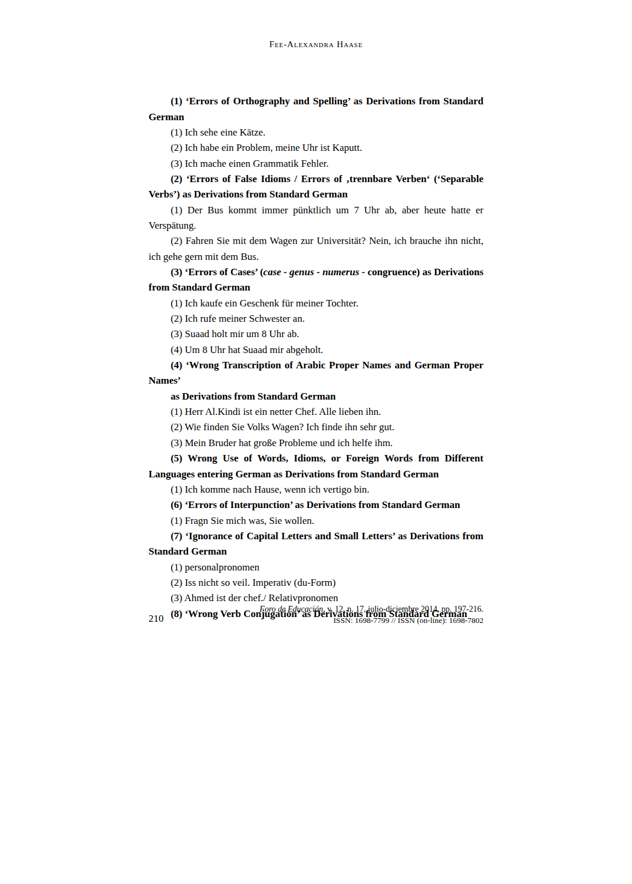Fee-Alexandra Haase
(1) ‘Errors of Orthography and Spelling’ as Derivations from Standard German
(1) Ich sehe eine Kätze.
(2) Ich habe ein Problem, meine Uhr ist Kaputt.
(3) Ich mache einen Grammatik Fehler.
(2) ‘Errors of False Idioms / Errors of ‚trennbare Verben‘ (‘Separable Verbs’) as Derivations from Standard German
(1) Der Bus kommt immer pünktlich um 7 Uhr ab, aber heute hatte er Verspätung.
(2) Fahren Sie mit dem Wagen zur Universität? Nein, ich brauche ihn nicht, ich gehe gern mit dem Bus.
(3) ‘Errors of Cases’ (case - genus - numerus - congruence) as Derivations from Standard German
(1) Ich kaufe ein Geschenk für meiner Tochter.
(2) Ich rufe meiner Schwester an.
(3) Suaad holt mir um 8 Uhr ab.
(4) Um 8 Uhr hat Suaad mir abgeholt.
(4) ‘Wrong Transcription of Arabic Proper Names and German Proper Names’
as Derivations from Standard German
(1) Herr Al.Kindi ist ein netter Chef. Alle lieben ihn.
(2) Wie finden Sie Volks Wagen? Ich finde ihn sehr gut.
(3) Mein Bruder hat große Probleme und ich helfe ihm.
(5) Wrong Use of Words, Idioms, or Foreign Words from Different Languages entering German as Derivations from Standard German
(1) Ich komme nach Hause, wenn ich vertigo bin.
(6) ‘Errors of Interpunction’ as Derivations from Standard German
(1) Fragn Sie mich was, Sie wollen.
(7) ‘Ignorance of Capital Letters and Small Letters’ as Derivations from Standard German
(1) personalpronomen
(2) Iss nicht so veil. Imperativ (du-Form)
(3) Ahmed ist der chef./ Relativpronomen
(8) ‘Wrong Verb Conjugation’ as Derivations from Standard German
210
Foro de Educación, v. 12, n. 17, julio-diciembre 2014, pp. 197-216.
ISSN: 1698-7799 // ISSN (on-line): 1698-7802